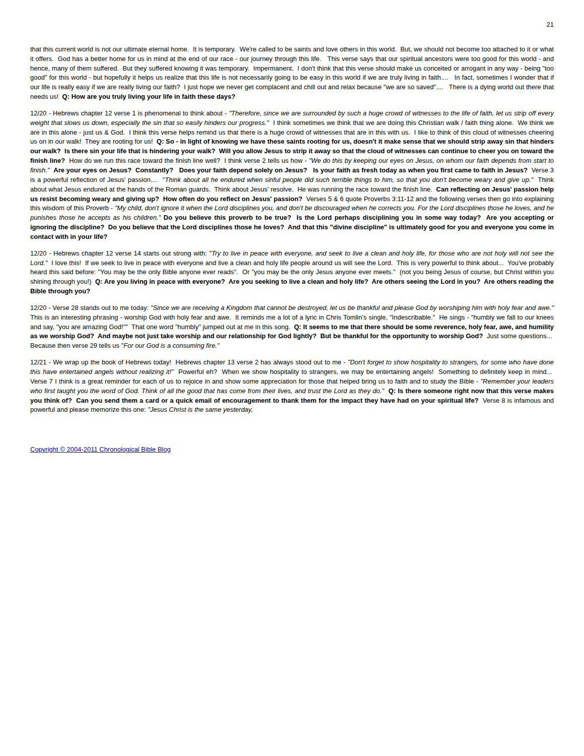21
that this current world is not our ultimate eternal home. It is temporary. We're called to be saints and love others in this world. But, we should not become too attached to it or what it offers. God has a better home for us in mind at the end of our race - our journey through this life. This verse says that our spiritual ancestors were too good for this world - and hence, many of them suffered. But they suffered knowing it was temporary. Impermanent. I don't think that this verse should make us conceited or arrogant in any way - being "too good" for this world - but hopefully it helps us realize that this life is not necessarily going to be easy in this world if we are truly living in faith.... In fact, sometimes I wonder that if our life is really easy if we are really living our faith? I just hope we never get complacent and chill out and relax because "we are so saved".... There is a dying world out there that needs us! Q: How are you truly living your life in faith these days?
12/20 - Hebrews chapter 12 verse 1 is phenomenal to think about - "Therefore, since we are surrounded by such a huge crowd of witnesses to the life of faith, let us strip off every weight that slows us down, especially the sin that so easily hinders our progress." I think sometimes we think that we are doing this Christian walk / faith thing alone. We think we are in this alone - just us & God. I think this verse helps remind us that there is a huge crowd of witnesses that are in this with us. I like to think of this cloud of witnesses cheering us on in our walk! They are rooting for us! Q: So - in light of knowing we have these saints rooting for us, doesn't it make sense that we should strip away sin that hinders our walk? Is there sin your life that is hindering your walk? Will you allow Jesus to strip it away so that the cloud of witnesses can continue to cheer you on toward the finish line? How do we run this race toward the finish line well? I think verse 2 tells us how - "We do this by keeping our eyes on Jesus, on whom our faith depends from start to finish." Are your eyes on Jesus? Constantly? Does your faith depend solely on Jesus? Is your faith as fresh today as when you first came to faith in Jesus? Verse 3 is a powerful reflection of Jesus' passion.... "Think about all he endured when sinful people did such terrible things to him, so that you don't become weary and give up." Think about what Jesus endured at the hands of the Roman guards. Think about Jesus' resolve. He was running the race toward the finish line. Can reflecting on Jesus' passion help us resist becoming weary and giving up? How often do you reflect on Jesus' passion? Verses 5 & 6 quote Proverbs 3:11-12 and the following verses then go into explaining this wisdom of this Proverb - "My child, don't ignore it when the Lord disciplines you, and don't be discouraged when he corrects you. For the Lord disciplines those he loves, and he punishes those he accepts as his children." Do you believe this proverb to be true? Is the Lord perhaps disciplining you in some way today? Are you accepting or ignoring the discipline? Do you believe that the Lord disciplines those he loves? And that this "divine discipline" is ultimately good for you and everyone you come in contact with in your life?
12/20 - Hebrews chapter 12 verse 14 starts out strong with: "Try to live in peace with everyone, and seek to live a clean and holy life, for those who are not holy will not see the Lord." I love this! If we seek to live in peace with everyone and live a clean and holy life people around us will see the Lord. This is very powerful to think about... You've probably heard this said before: "You may be the only Bible anyone ever reads". Or "you may be the only Jesus anyone ever meets." (not you being Jesus of course, but Christ within you shining through you!) Q: Are you living in peace with everyone? Are you seeking to live a clean and holy life? Are others seeing the Lord in you? Are others reading the Bible through you?
12/20 - Verse 28 stands out to me today: "Since we are receiving a Kingdom that cannot be destroyed, let us be thankful and please God by worshiping him with holy fear and awe." This is an interesting phrasing - worship God with holy fear and awe. It reminds me a lot of a lyric in Chris Tomlin's single, "Indescribable." He sings - "humbly we fall to our knees and say, "you are amazing God!"" That one word "humbly" jumped out at me in this song. Q: It seems to me that there should be some reverence, holy fear, awe, and humility as we worship God? And maybe not just take worship and our relationship for God lightly? But be thankful for the opportunity to worship God? Just some questions... Because then verse 29 tells us "For our God is a consuming fire."
12/21 - We wrap up the book of Hebrews today! Hebrews chapter 13 verse 2 has always stood out to me - "Don't forget to show hospitality to strangers, for some who have done this have entertained angels without realizing it!" Powerful eh? When we show hospitality to strangers, we may be entertaining angels! Something to definitely keep in mind... Verse 7 I think is a great reminder for each of us to rejoice in and show some appreciation for those that helped bring us to faith and to study the Bible - "Remember your leaders who first taught you the word of God. Think of all the good that has come from their lives, and trust the Lord as they do." Q: Is there someone right now that this verse makes you think of? Can you send them a card or a quick email of encouragement to thank them for the impact they have had on your spiritual life? Verse 8 is infamous and powerful and please memorize this one: "Jesus Christ is the same yesterday,
Copyright © 2004-2011 Chronological Bible Blog